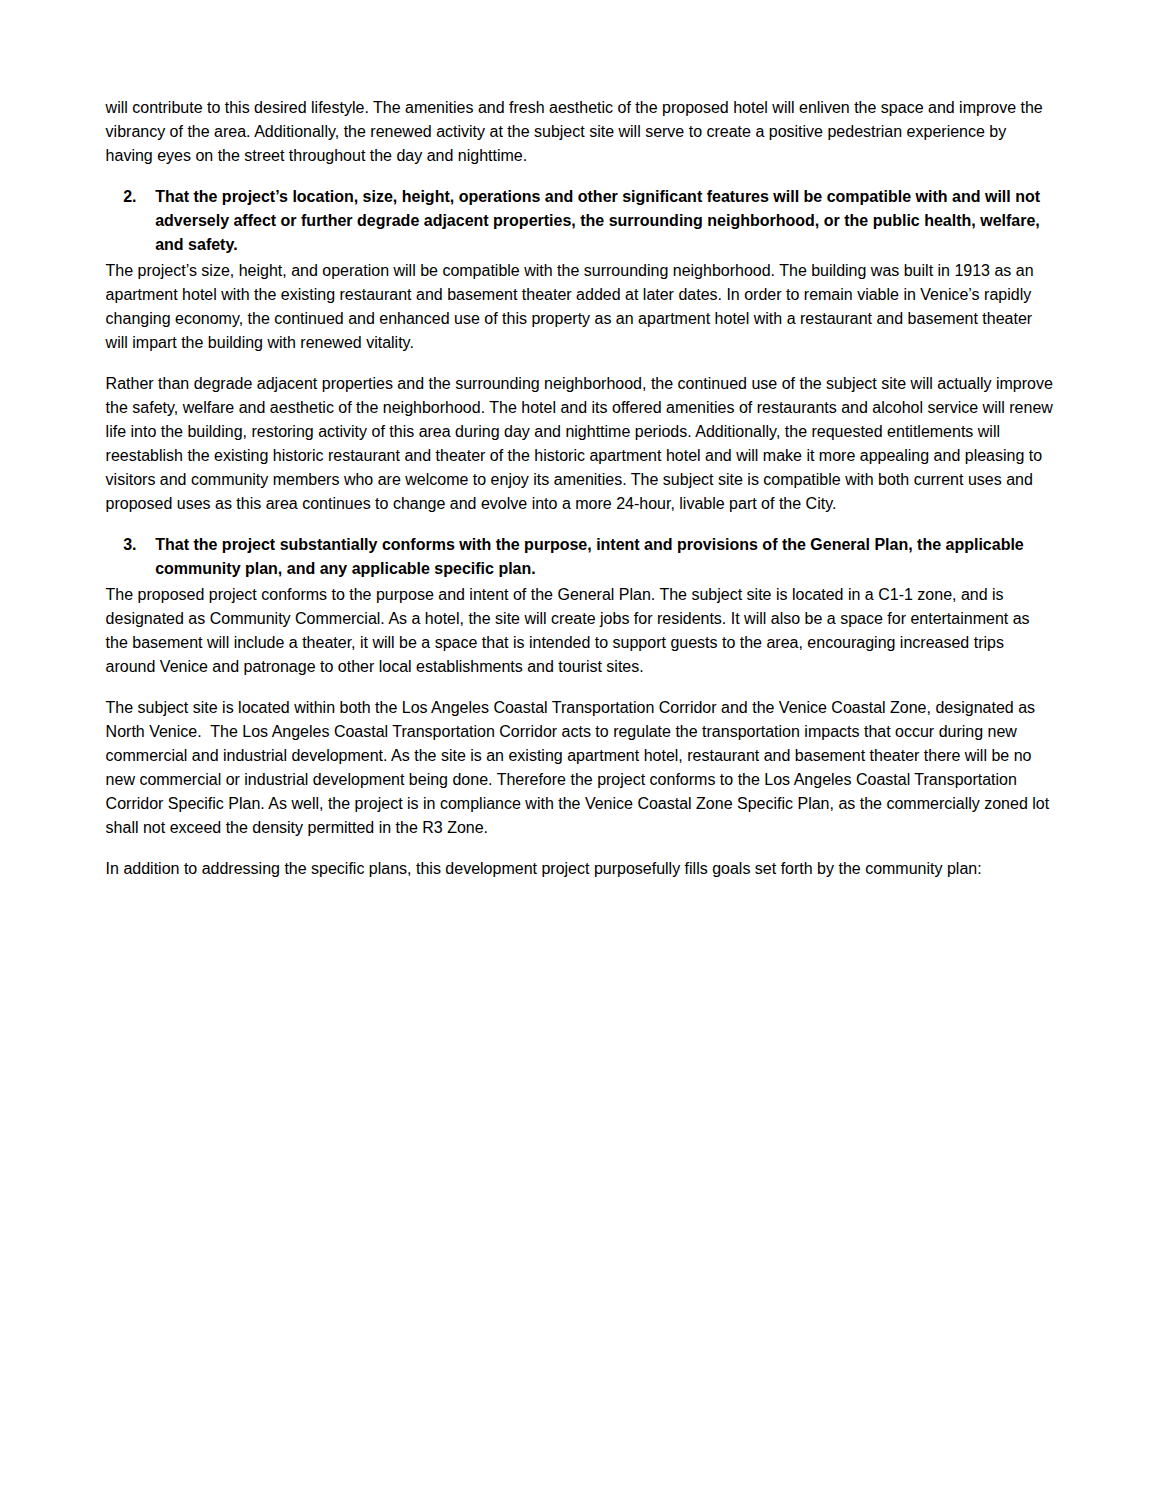will contribute to this desired lifestyle. The amenities and fresh aesthetic of the proposed hotel will enliven the space and improve the vibrancy of the area. Additionally, the renewed activity at the subject site will serve to create a positive pedestrian experience by having eyes on the street throughout the day and nighttime.
2. That the project’s location, size, height, operations and other significant features will be compatible with and will not adversely affect or further degrade adjacent properties, the surrounding neighborhood, or the public health, welfare, and safety.
The project’s size, height, and operation will be compatible with the surrounding neighborhood. The building was built in 1913 as an apartment hotel with the existing restaurant and basement theater added at later dates. In order to remain viable in Venice’s rapidly changing economy, the continued and enhanced use of this property as an apartment hotel with a restaurant and basement theater will impart the building with renewed vitality.
Rather than degrade adjacent properties and the surrounding neighborhood, the continued use of the subject site will actually improve the safety, welfare and aesthetic of the neighborhood. The hotel and its offered amenities of restaurants and alcohol service will renew life into the building, restoring activity of this area during day and nighttime periods. Additionally, the requested entitlements will reestablish the existing historic restaurant and theater of the historic apartment hotel and will make it more appealing and pleasing to visitors and community members who are welcome to enjoy its amenities. The subject site is compatible with both current uses and proposed uses as this area continues to change and evolve into a more 24-hour, livable part of the City.
3. That the project substantially conforms with the purpose, intent and provisions of the General Plan, the applicable community plan, and any applicable specific plan.
The proposed project conforms to the purpose and intent of the General Plan. The subject site is located in a C1-1 zone, and is designated as Community Commercial. As a hotel, the site will create jobs for residents. It will also be a space for entertainment as the basement will include a theater, it will be a space that is intended to support guests to the area, encouraging increased trips around Venice and patronage to other local establishments and tourist sites.
The subject site is located within both the Los Angeles Coastal Transportation Corridor and the Venice Coastal Zone, designated as North Venice. The Los Angeles Coastal Transportation Corridor acts to regulate the transportation impacts that occur during new commercial and industrial development. As the site is an existing apartment hotel, restaurant and basement theater there will be no new commercial or industrial development being done. Therefore the project conforms to the Los Angeles Coastal Transportation Corridor Specific Plan. As well, the project is in compliance with the Venice Coastal Zone Specific Plan, as the commercially zoned lot shall not exceed the density permitted in the R3 Zone.
In addition to addressing the specific plans, this development project purposefully fills goals set forth by the community plan: